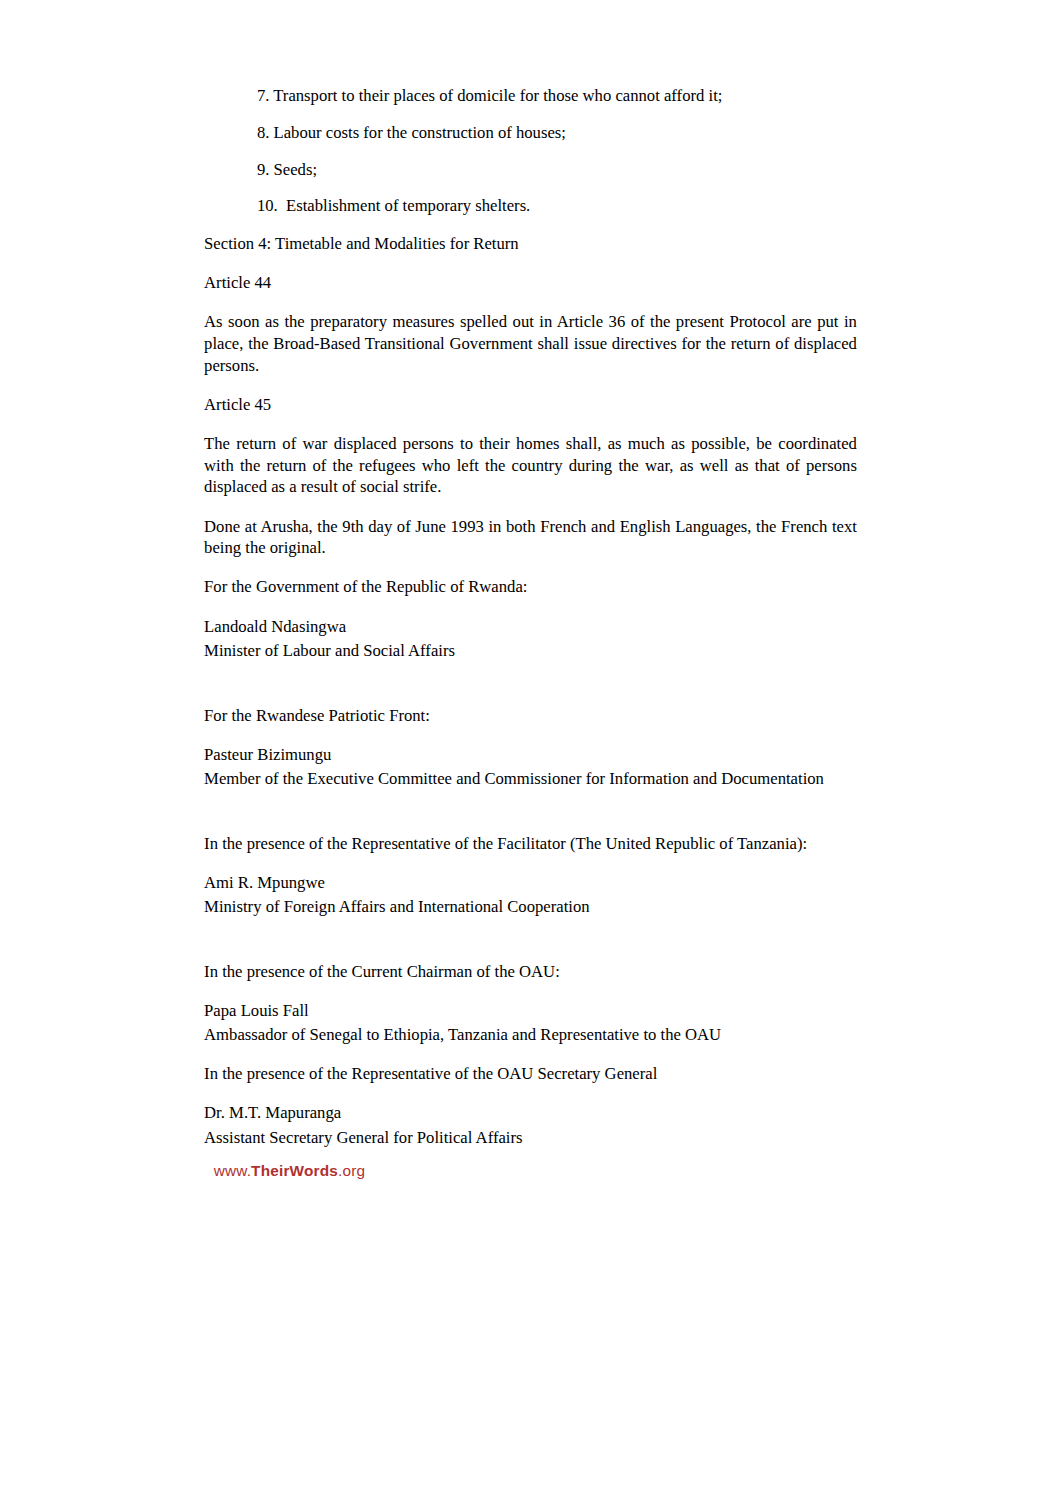7. Transport to their places of domicile for those who cannot afford it;
8. Labour costs for the construction of houses;
9. Seeds;
10. Establishment of temporary shelters.
Section 4: Timetable and Modalities for Return
Article 44
As soon as the preparatory measures spelled out in Article 36 of the present Protocol are put in place, the Broad-Based Transitional Government shall issue directives for the return of displaced persons.
Article 45
The return of war displaced persons to their homes shall, as much as possible, be coordinated with the return of the refugees who left the country during the war, as well as that of persons displaced as a result of social strife.
Done at Arusha, the 9th day of June 1993 in both French and English Languages, the French text being the original.
For the Government of the Republic of Rwanda:
Landoald Ndasingwa
Minister of Labour and Social Affairs
For the Rwandese Patriotic Front:
Pasteur Bizimungu
Member of the Executive Committee and Commissioner for Information and Documentation
In the presence of the Representative of the Facilitator (The United Republic of Tanzania):
Ami R. Mpungwe
Ministry of Foreign Affairs and International Cooperation
In the presence of the Current Chairman of the OAU:
Papa Louis Fall
Ambassador of Senegal to Ethiopia, Tanzania and Representative to the OAU
In the presence of the Representative of the OAU Secretary General
Dr. M.T. Mapuranga
Assistant Secretary General for Political Affairs
www.TheirWords.org